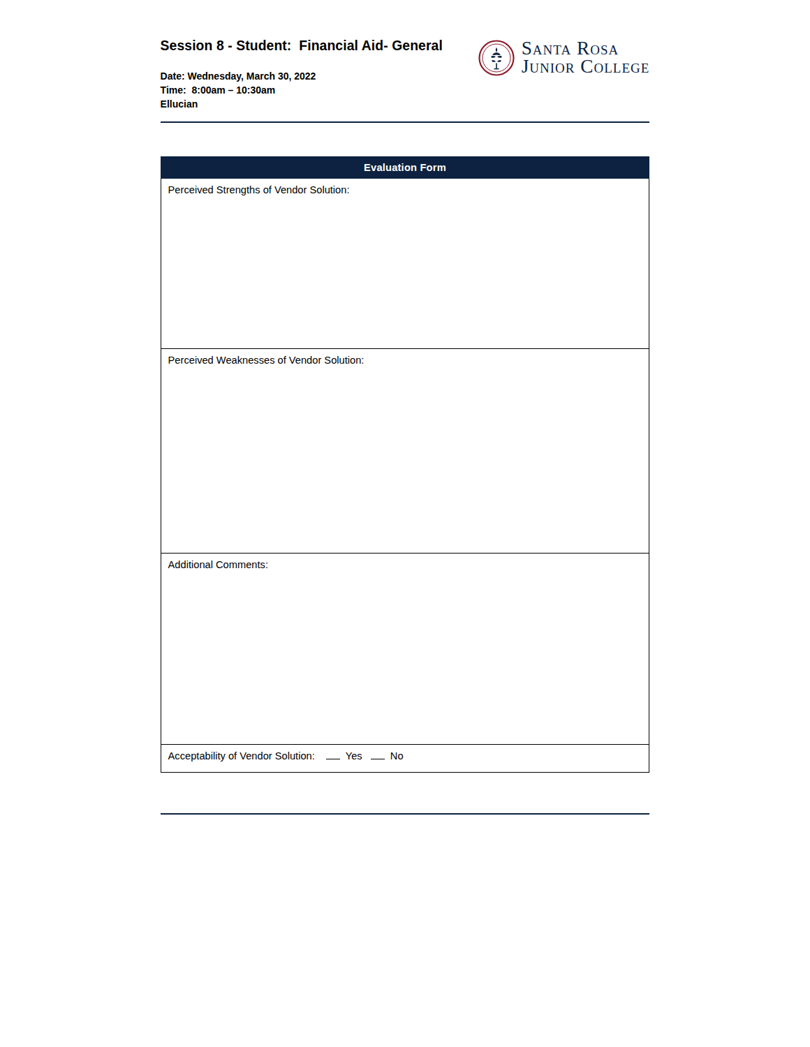Session 8 - Student: Financial Aid- General
Date: Wednesday, March 30, 2022
Time: 8:00am – 10:30am
Ellucian
Santa Rosa Junior College
| Evaluation Form |
| --- |
| Perceived Strengths of Vendor Solution: |
| Perceived Weaknesses of Vendor Solution: |
| Additional Comments: |
| Acceptability of Vendor Solution: Yes No |